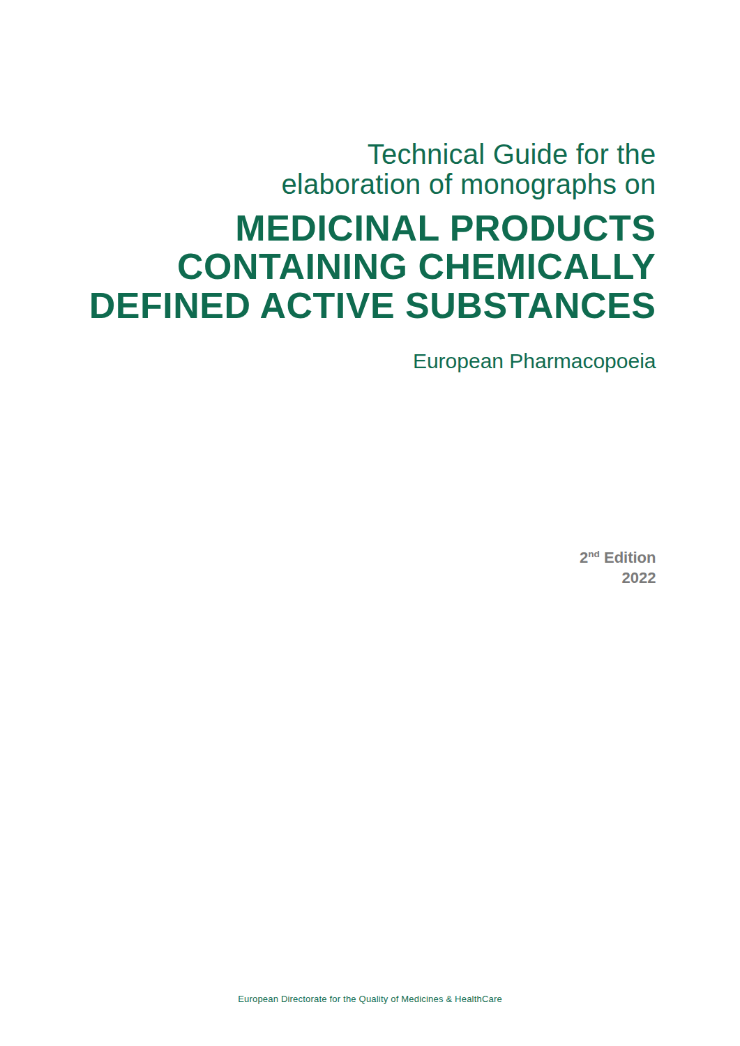Technical Guide for the
elaboration of monographs on
Medicinal Products
Containing Chemically
Defined Active Substances
European Pharmacopoeia
2nd Edition
2022
European Directorate for the Quality of Medicines & HealthCare